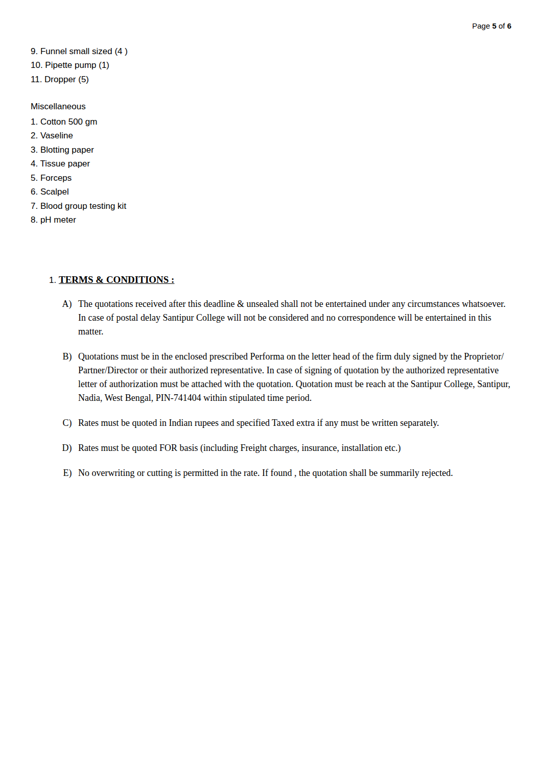Page 5 of 6
9. Funnel small sized (4 )
10. Pipette pump (1)
11. Dropper (5)
Miscellaneous
1. Cotton 500 gm
2. Vaseline
3. Blotting paper
4. Tissue paper
5. Forceps
6. Scalpel
7. Blood group testing kit
8. pH meter
TERMS & CONDITIONS :
The quotations received after this deadline & unsealed shall not be entertained under any circumstances whatsoever. In case of postal delay Santipur College will not be considered and no correspondence will be entertained in this matter.
Quotations must be in the enclosed prescribed Performa on the letter head of the firm duly signed by the Proprietor/ Partner/Director or their authorized representative. In case of signing of quotation by the authorized representative letter of authorization must be attached with the quotation. Quotation must be reach at the Santipur College, Santipur, Nadia, West Bengal, PIN-741404 within stipulated time period.
Rates must be quoted in Indian rupees and specified Taxed extra if any must be written separately.
Rates must be quoted FOR basis (including Freight charges, insurance, installation etc.)
No overwriting or cutting is permitted in the rate. If found , the quotation shall be summarily rejected.